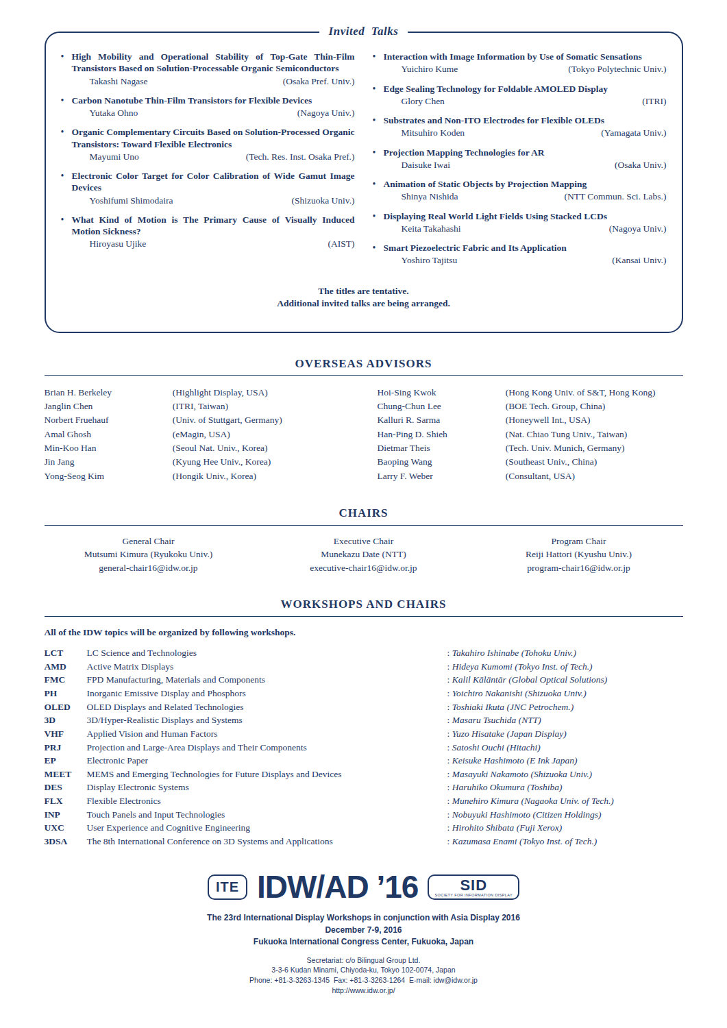Invited Talks
High Mobility and Operational Stability of Top-Gate Thin-Film Transistors Based on Solution-Processable Organic Semiconductors Takashi Nagase(Osaka Pref. Univ.)
Carbon Nanotube Thin-Film Transistors for Flexible Devices Yutaka Ohno(Nagoya Univ.)
Organic Complementary Circuits Based on Solution-Processed Organic Transistors: Toward Flexible Electronics Mayumi Uno(Tech. Res. Inst. Osaka Pref.)
Electronic Color Target for Color Calibration of Wide Gamut Image Devices Yoshifumi Shimodaira(Shizuoka Univ.)
What Kind of Motion is The Primary Cause of Visually Induced Motion Sickness? Hiroyasu Ujike(AIST)
Interaction with Image Information by Use of Somatic Sensations Yuichiro Kume(Tokyo Polytechnic Univ.)
Edge Sealing Technology for Foldable AMOLED Display Glory Chen(ITRI)
Substrates and Non-ITO Electrodes for Flexible OLEDs Mitsuhiro Koden(Yamagata Univ.)
Projection Mapping Technologies for AR Daisuke Iwai(Osaka Univ.)
Animation of Static Objects by Projection Mapping Shinya Nishida(NTT Commun. Sci. Labs.)
Displaying Real World Light Fields Using Stacked LCDs Keita Takahashi(Nagoya Univ.)
Smart Piezoelectric Fabric and Its Application Yoshiro Tajitsu(Kansai Univ.)
The titles are tentative.
Additional invited talks are being arranged.
OVERSEAS ADVISORS
| Brian H. Berkeley | (Highlight Display, USA) |
| Janglin Chen | (ITRI, Taiwan) |
| Norbert Fruehauf | (Univ. of Stuttgart, Germany) |
| Amal Ghosh | (eMagin, USA) |
| Min-Koo Han | (Seoul Nat. Univ., Korea) |
| Jin Jang | (Kyung Hee Univ., Korea) |
| Yong-Seog Kim | (Hongik Univ., Korea) |
| Hoi-Sing Kwok | (Hong Kong Univ. of S&T, Hong Kong) |
| Chung-Chun Lee | (BOE Tech. Group, China) |
| Kalluri R. Sarma | (Honeywell Int., USA) |
| Han-Ping D. Shieh | (Nat. Chiao Tung Univ., Taiwan) |
| Dietmar Theis | (Tech. Univ. Munich, Germany) |
| Baoping Wang | (Southeast Univ., China) |
| Larry F. Weber | (Consultant, USA) |
CHAIRS
General Chair
Mutsumi Kimura (Ryukoku Univ.)
general-chair16@idw.or.jp
Executive Chair
Munekazu Date (NTT)
executive-chair16@idw.or.jp
Program Chair
Reiji Hattori (Kyushu Univ.)
program-chair16@idw.or.jp
WORKSHOPS AND CHAIRS
All of the IDW topics will be organized by following workshops.
| LCT | LC Science and Technologies | Takahiro Ishinabe (Tohoku Univ.) |
| AMD | Active Matrix Displays | Hideya Kumomi (Tokyo Inst. of Tech.) |
| FMC | FPD Manufacturing, Materials and Components | Kalil Käläntär (Global Optical Solutions) |
| PH | Inorganic Emissive Display and Phosphors | Yoichiro Nakanishi (Shizuoka Univ.) |
| OLED | OLED Displays and Related Technologies | Toshiaki Ikuta (JNC Petrochem.) |
| 3D | 3D/Hyper-Realistic Displays and Systems | Masaru Tsuchida (NTT) |
| VHF | Applied Vision and Human Factors | Yuzo Hisatake (Japan Display) |
| PRJ | Projection and Large-Area Displays and Their Components | Satoshi Ouchi (Hitachi) |
| EP | Electronic Paper | Keisuke Hashimoto (E Ink Japan) |
| MEET | MEMS and Emerging Technologies for Future Displays and Devices | Masayuki Nakamoto (Shizuoka Univ.) |
| DES | Display Electronic Systems | Haruhiko Okumura (Toshiba) |
| FLX | Flexible Electronics | Munehiro Kimura (Nagaoka Univ. of Tech.) |
| INP | Touch Panels and Input Technologies | Nobuyuki Hashimoto (Citizen Holdings) |
| UXC | User Experience and Cognitive Engineering | Hirohito Shibata (Fuji Xerox) |
| 3DSA | The 8th International Conference on 3D Systems and Applications | Kazumasa Enami (Tokyo Inst. of Tech.) |
ITE
IDW/AD ’16
SID SOCIETY FOR INFORMATION DISPLAY
The 23rd International Display Workshops in conjunction with Asia Display 2016
December 7-9, 2016
Fukuoka International Congress Center, Fukuoka, Japan
Secretariat: c/o Bilingual Group Ltd.
3-3-6 Kudan Minami, Chiyoda-ku, Tokyo 102-0074, Japan
Phone: +81-3-3263-1345 Fax: +81-3-3263-1264 E-mail: idw@idw.or.jp
http://www.idw.or.jp/